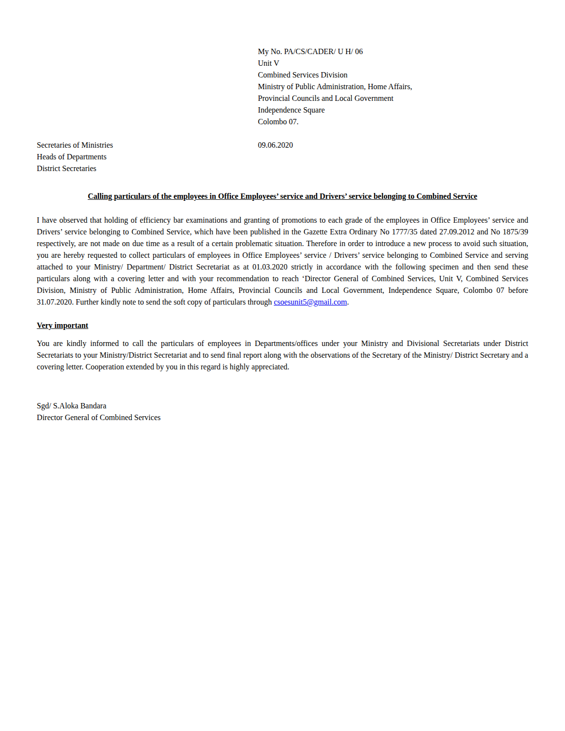My No. PA/CS/CADER/ U H/ 06
Unit V
Combined Services Division
Ministry of Public Administration, Home Affairs,
Provincial Councils and Local Government
Independence Square
Colombo 07.
09.06.2020
Secretaries of Ministries
Heads of Departments
District Secretaries
Calling particulars of the employees in Office Employees’ service and Drivers’ service belonging to Combined Service
I have observed that holding of efficiency bar examinations and granting of promotions to each grade of the employees in Office Employees’ service and Drivers’ service belonging to Combined Service, which have been published in the Gazette Extra Ordinary No 1777/35 dated 27.09.2012 and No 1875/39 respectively, are not made on due time as a result of a certain problematic situation. Therefore in order to introduce a new process to avoid such situation, you are hereby requested to collect particulars of employees in Office Employees’ service / Drivers’ service belonging to Combined Service and serving attached to your Ministry/ Department/ District Secretariat as at 01.03.2020 strictly in accordance with the following specimen and then send these particulars along with a covering letter and with your recommendation to reach ‘Director General of Combined Services, Unit V, Combined Services Division, Ministry of Public Administration, Home Affairs, Provincial Councils and Local Government, Independence Square, Colombo 07 before 31.07.2020. Further kindly note to send the soft copy of particulars through csoesunit5@gmail.com.
Very important
You are kindly informed to call the particulars of employees in Departments/offices under your Ministry and Divisional Secretariats under District Secretariats to your Ministry/District Secretariat and to send final report along with the observations of the Secretary of the Ministry/ District Secretary and a covering letter. Cooperation extended by you in this regard is highly appreciated.
Sgd/ S.Aloka Bandara
Director General of Combined Services